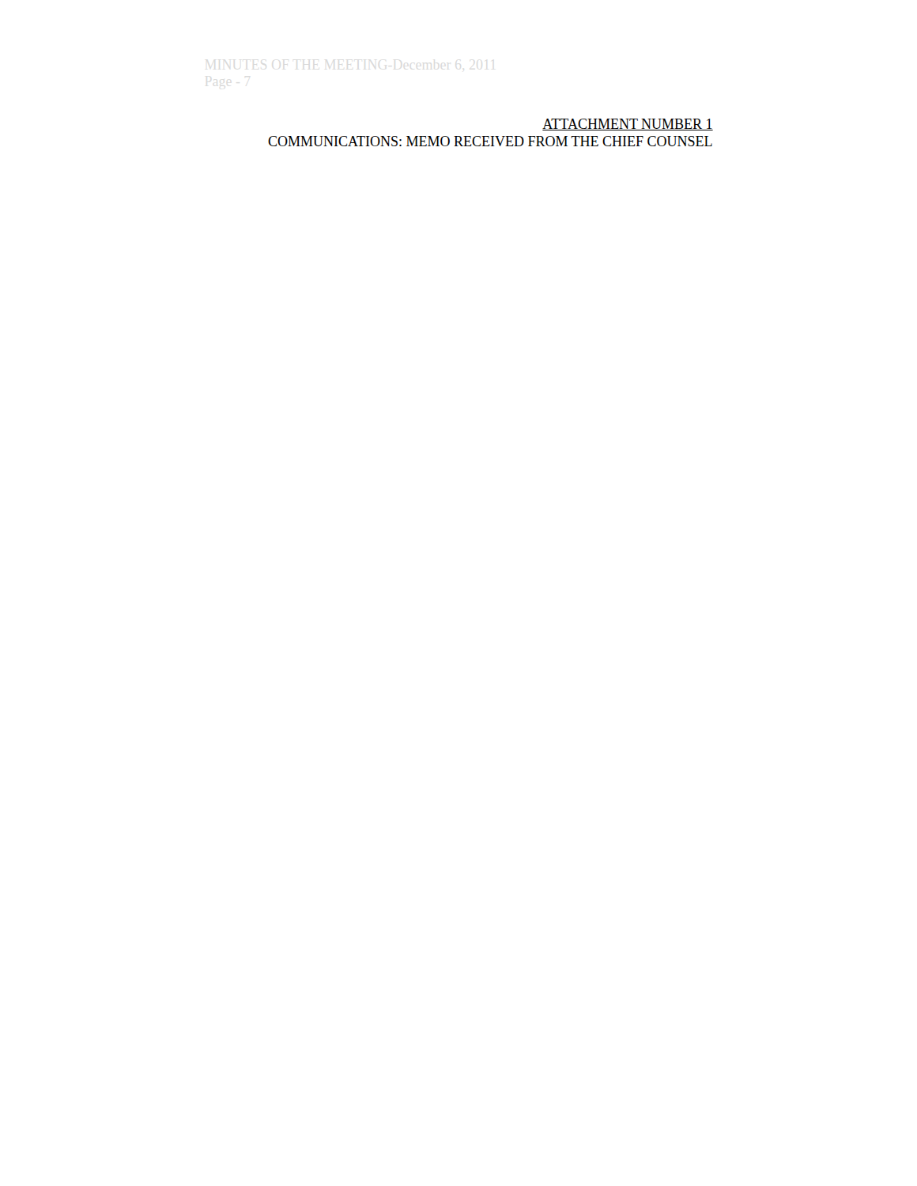MINUTES OF THE MEETING-December 6, 2011 Page - 7
ATTACHMENT NUMBER 1 COMMUNICATIONS: MEMO RECEIVED FROM THE CHIEF COUNSEL